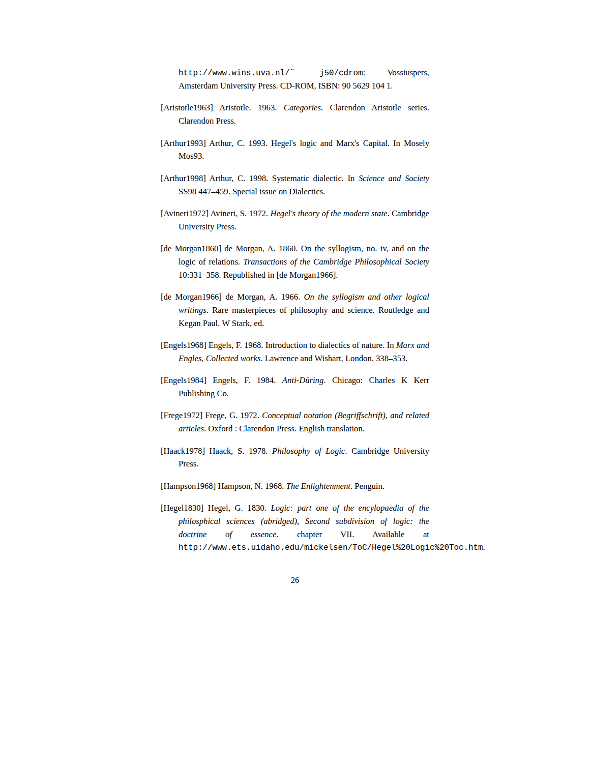http://www.wins.uva.nl/˜ j50/cdrom: Vossiuspers, Amsterdam University Press. CD-ROM, ISBN: 90 5629 104 1.
[Aristotle1963] Aristotle. 1963. Categories. Clarendon Aristotle series. Clarendon Press.
[Arthur1993] Arthur, C. 1993. Hegel's logic and Marx's Capital. In Mosely Mos93.
[Arthur1998] Arthur, C. 1998. Systematic dialectic. In Science and Society SS98 447–459. Special issue on Dialectics.
[Avineri1972] Avineri, S. 1972. Hegel's theory of the modern state. Cambridge University Press.
[de Morgan1860] de Morgan, A. 1860. On the syllogism, no. iv, and on the logic of relations. Transactions of the Cambridge Philosophical Society 10:331–358. Republished in [de Morgan1966].
[de Morgan1966] de Morgan, A. 1966. On the syllogism and other logical writings. Rare masterpieces of philosophy and science. Routledge and Kegan Paul. W Stark, ed.
[Engels1968] Engels, F. 1968. Introduction to dialectics of nature. In Marx and Engles, Collected works. Lawrence and Wishart, London. 338–353.
[Engels1984] Engels, F. 1984. Anti-Düring. Chicago: Charles K Kerr Publishing Co.
[Frege1972] Frege, G. 1972. Conceptual notation (Begriffschrift), and related articles. Oxford : Clarendon Press. English translation.
[Haack1978] Haack, S. 1978. Philosophy of Logic. Cambridge University Press.
[Hampson1968] Hampson, N. 1968. The Enlightenment. Penguin.
[Hegel1830] Hegel, G. 1830. Logic: part one of the encylopaedia of the philosphical sciences (abridged), Second subdivision of logic: the doctrine of essence. chapter VII. Available at http://www.ets.uidaho.edu/mickelsen/ToC/Hegel%20Logic%20Toc.htm.
26